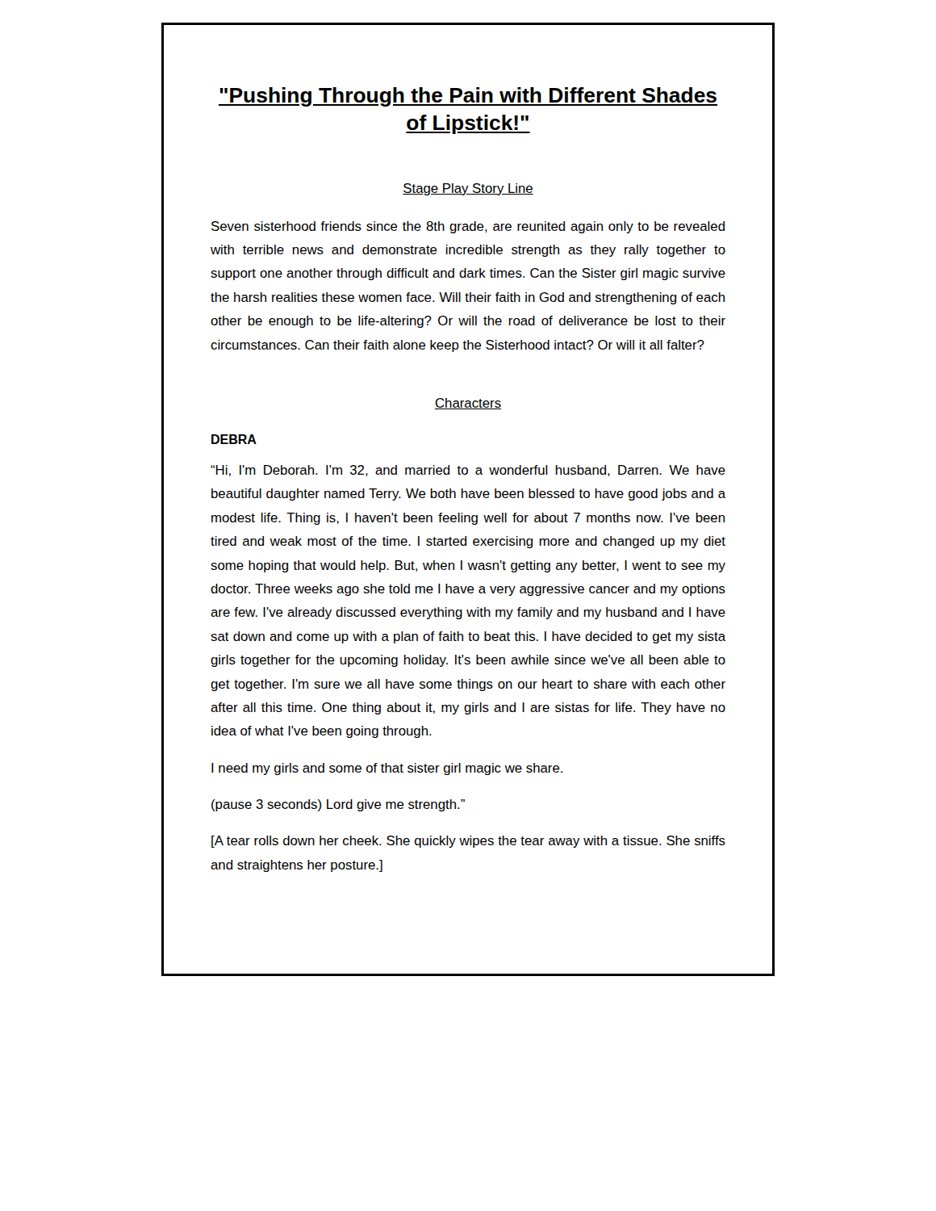"Pushing Through the Pain with Different Shades of Lipstick!"
Stage Play Story Line
Seven sisterhood friends since the 8th grade, are reunited again only to be revealed with terrible news and demonstrate incredible strength as they rally together to support one another through difficult and dark times. Can the Sister girl magic survive the harsh realities these women face. Will their faith in God and strengthening of each other be enough to be life-altering? Or will the road of deliverance be lost to their circumstances. Can their faith alone keep the Sisterhood intact? Or will it all falter?
Characters
DEBRA
“Hi, I'm Deborah. I'm 32, and married to a wonderful husband, Darren. We have beautiful daughter named Terry. We both have been blessed to have good jobs and a modest life. Thing is, I haven't been feeling well for about 7 months now. I've been tired and weak most of the time. I started exercising more and changed up my diet some hoping that would help. But, when I wasn't getting any better, I went to see my doctor. Three weeks ago she told me I have a very aggressive cancer and my options are few. I've already discussed everything with my family and my husband and I have sat down and come up with a plan of faith to beat this. I have decided to get my sista girls together for the upcoming holiday. It's been awhile since we've all been able to get together. I'm sure we all have some things on our heart to share with each other after all this time. One thing about it, my girls and I are sistas for life. They have no idea of what I've been going through.
I need my girls and some of that sister girl magic we share.
(pause 3 seconds) Lord give me strength.”
[A tear rolls down her cheek. She quickly wipes the tear away with a tissue. She sniffs and straightens her posture.]